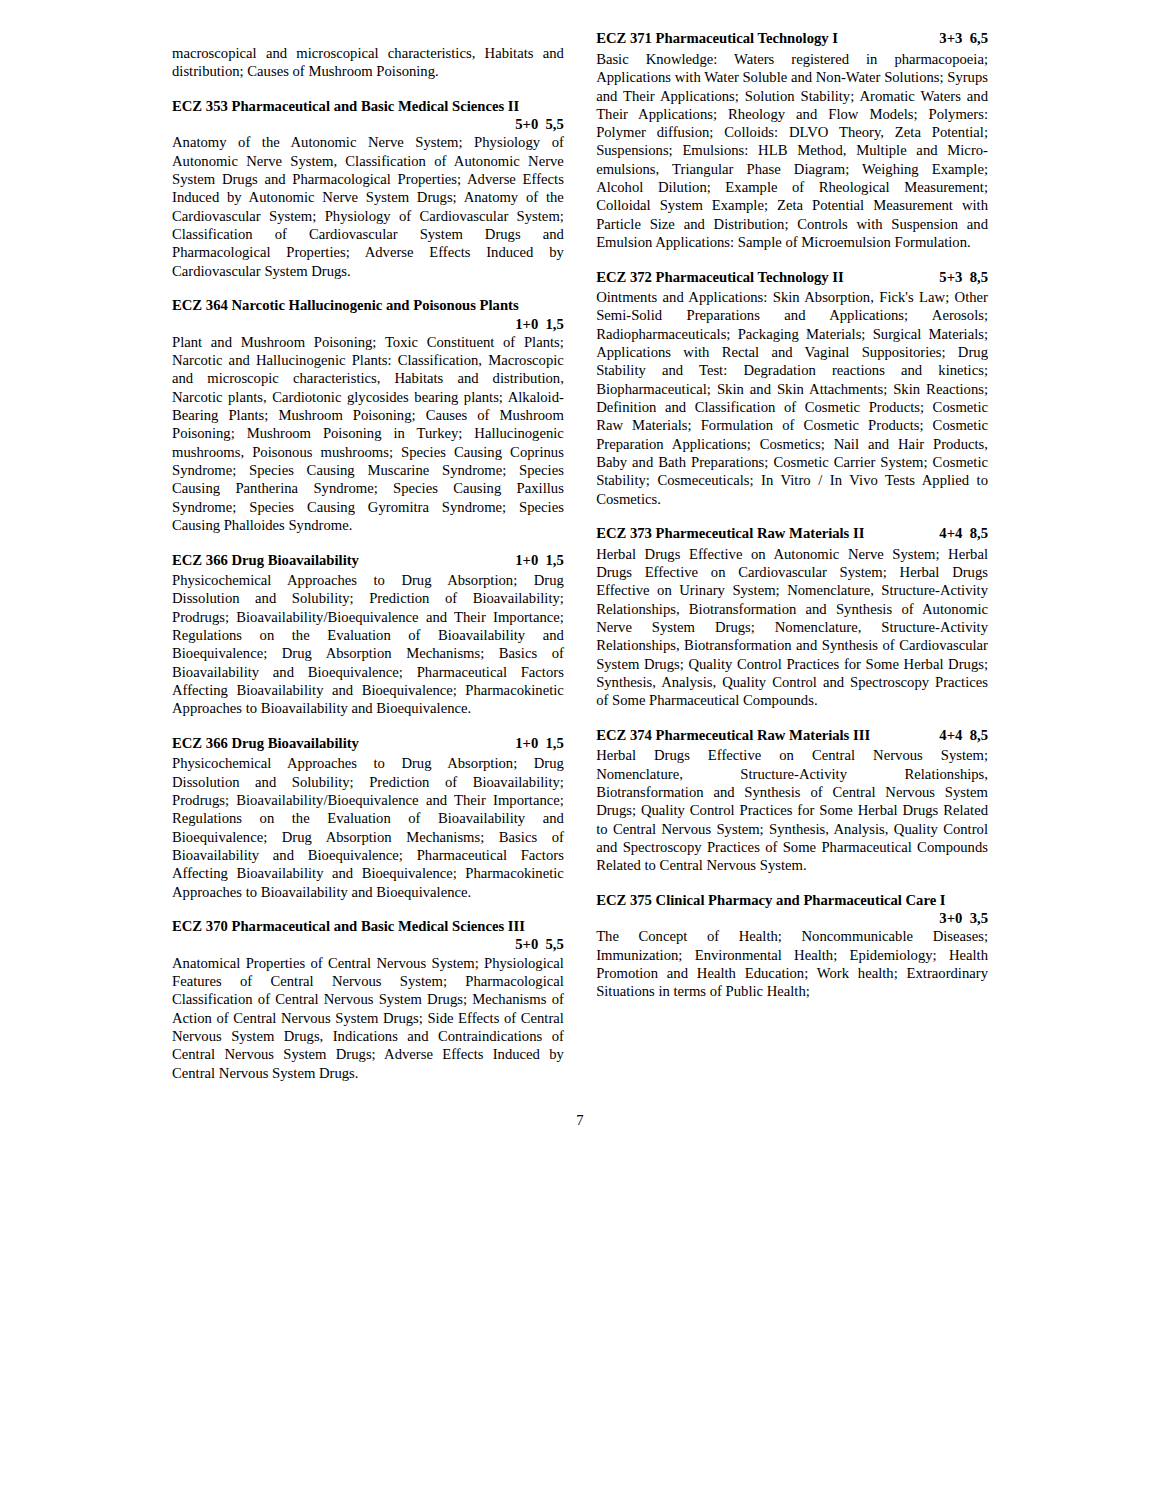macroscopical and microscopical characteristics, Habitats and distribution; Causes of Mushroom Poisoning.
ECZ 353 Pharmaceutical and Basic Medical Sciences II 5+0 5,5
Anatomy of the Autonomic Nerve System; Physiology of Autonomic Nerve System, Classification of Autonomic Nerve System Drugs and Pharmacological Properties; Adverse Effects Induced by Autonomic Nerve System Drugs; Anatomy of the Cardiovascular System; Physiology of Cardiovascular System; Classification of Cardiovascular System Drugs and Pharmacological Properties; Adverse Effects Induced by Cardiovascular System Drugs.
ECZ 364 Narcotic Hallucinogenic and Poisonous Plants 1+0 1,5
Plant and Mushroom Poisoning; Toxic Constituent of Plants; Narcotic and Hallucinogenic Plants: Classification, Macroscopic and microscopic characteristics, Habitats and distribution, Narcotic plants, Cardiotonic glycosides bearing plants; Alkaloid-Bearing Plants; Mushroom Poisoning; Causes of Mushroom Poisoning; Mushroom Poisoning in Turkey; Hallucinogenic mushrooms, Poisonous mushrooms; Species Causing Coprinus Syndrome; Species Causing Muscarine Syndrome; Species Causing Pantherina Syndrome; Species Causing Paxillus Syndrome; Species Causing Gyromitra Syndrome; Species Causing Phalloides Syndrome.
ECZ 366 Drug Bioavailability 1+0 1,5
Physicochemical Approaches to Drug Absorption; Drug Dissolution and Solubility; Prediction of Bioavailability; Prodrugs; Bioavailability/Bioequivalence and Their Importance; Regulations on the Evaluation of Bioavailability and Bioequivalence; Drug Absorption Mechanisms; Basics of Bioavailability and Bioequivalence; Pharmaceutical Factors Affecting Bioavailability and Bioequivalence; Pharmacokinetic Approaches to Bioavailability and Bioequivalence.
ECZ 366 Drug Bioavailability 1+0 1,5
Physicochemical Approaches to Drug Absorption; Drug Dissolution and Solubility; Prediction of Bioavailability; Prodrugs; Bioavailability/Bioequivalence and Their Importance; Regulations on the Evaluation of Bioavailability and Bioequivalence; Drug Absorption Mechanisms; Basics of Bioavailability and Bioequivalence; Pharmaceutical Factors Affecting Bioavailability and Bioequivalence; Pharmacokinetic Approaches to Bioavailability and Bioequivalence.
ECZ 370 Pharmaceutical and Basic Medical Sciences III 5+0 5,5
Anatomical Properties of Central Nervous System; Physiological Features of Central Nervous System; Pharmacological Classification of Central Nervous System Drugs; Mechanisms of Action of Central Nervous System Drugs; Side Effects of Central Nervous System Drugs, Indications and Contraindications of Central Nervous System Drugs; Adverse Effects Induced by Central Nervous System Drugs.
ECZ 371 Pharmaceutical Technology I 3+3 6,5
Basic Knowledge: Waters registered in pharmacopoeia; Applications with Water Soluble and Non-Water Solutions; Syrups and Their Applications; Solution Stability; Aromatic Waters and Their Applications; Rheology and Flow Models; Polymers: Polymer diffusion; Colloids: DLVO Theory, Zeta Potential; Suspensions; Emulsions: HLB Method, Multiple and Micro-emulsions, Triangular Phase Diagram; Weighing Example; Alcohol Dilution; Example of Rheological Measurement; Colloidal System Example; Zeta Potential Measurement with Particle Size and Distribution; Controls with Suspension and Emulsion Applications: Sample of Microemulsion Formulation.
ECZ 372 Pharmaceutical Technology II 5+3 8,5
Ointments and Applications: Skin Absorption, Fick's Law; Other Semi-Solid Preparations and Applications; Aerosols; Radiopharmaceuticals; Packaging Materials; Surgical Materials; Applications with Rectal and Vaginal Suppositories; Drug Stability and Test: Degradation reactions and kinetics; Biopharmaceutical; Skin and Skin Attachments; Skin Reactions; Definition and Classification of Cosmetic Products; Cosmetic Raw Materials; Formulation of Cosmetic Products; Cosmetic Preparation Applications; Cosmetics; Nail and Hair Products, Baby and Bath Preparations; Cosmetic Carrier System; Cosmetic Stability; Cosmeceuticals; In Vitro / In Vivo Tests Applied to Cosmetics.
ECZ 373 Pharmeceutical Raw Materials II 4+4 8,5
Herbal Drugs Effective on Autonomic Nerve System; Herbal Drugs Effective on Cardiovascular System; Herbal Drugs Effective on Urinary System; Nomenclature, Structure-Activity Relationships, Biotransformation and Synthesis of Autonomic Nerve System Drugs; Nomenclature, Structure-Activity Relationships, Biotransformation and Synthesis of Cardiovascular System Drugs; Quality Control Practices for Some Herbal Drugs; Synthesis, Analysis, Quality Control and Spectroscopy Practices of Some Pharmaceutical Compounds.
ECZ 374 Pharmeceutical Raw Materials III 4+4 8,5
Herbal Drugs Effective on Central Nervous System; Nomenclature, Structure-Activity Relationships, Biotransformation and Synthesis of Central Nervous System Drugs; Quality Control Practices for Some Herbal Drugs Related to Central Nervous System; Synthesis, Analysis, Quality Control and Spectroscopy Practices of Some Pharmaceutical Compounds Related to Central Nervous System.
ECZ 375 Clinical Pharmacy and Pharmaceutical Care I 3+0 3,5
The Concept of Health; Noncommunicable Diseases; Immunization; Environmental Health; Epidemiology; Health Promotion and Health Education; Work health; Extraordinary Situations in terms of Public Health;
7